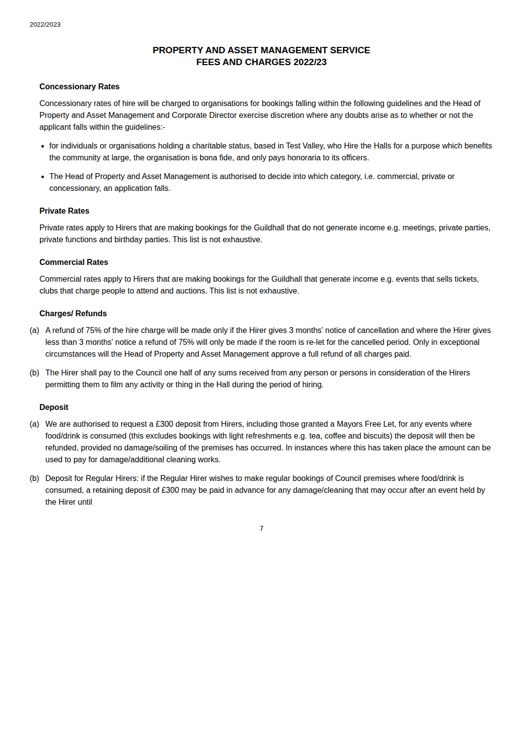2022/2023
PROPERTY AND ASSET MANAGEMENT SERVICE
FEES AND CHARGES 2022/23
Concessionary Rates
Concessionary rates of hire will be charged to organisations for bookings falling within the following guidelines and the Head of Property and Asset Management and Corporate Director exercise discretion where any doubts arise as to whether or not the applicant falls within the guidelines:-
for individuals or organisations holding a charitable status, based in Test Valley, who Hire the Halls for a purpose which benefits the community at large, the organisation is bona fide, and only pays honoraria to its officers.
The Head of Property and Asset Management is authorised to decide into which category, i.e. commercial, private or concessionary, an application falls.
Private Rates
Private rates apply to Hirers that are making bookings for the Guildhall that do not generate income e.g. meetings, private parties, private functions and birthday parties. This list is not exhaustive.
Commercial Rates
Commercial rates apply to Hirers that are making bookings for the Guildhall that generate income e.g. events that sells tickets, clubs that charge people to attend and auctions. This list is not exhaustive.
Charges/ Refunds
A refund of 75% of the hire charge will be made only if the Hirer gives 3 months' notice of cancellation and where the Hirer gives less than 3 months' notice a refund of 75% will only be made if the room is re-let for the cancelled period. Only in exceptional circumstances will the Head of Property and Asset Management approve a full refund of all charges paid.
The Hirer shall pay to the Council one half of any sums received from any person or persons in consideration of the Hirers permitting them to film any activity or thing in the Hall during the period of hiring.
Deposit
We are authorised to request a £300 deposit from Hirers, including those granted a Mayors Free Let, for any events where food/drink is consumed (this excludes bookings with light refreshments e.g. tea, coffee and biscuits) the deposit will then be refunded, provided no damage/soiling of the premises has occurred. In instances where this has taken place the amount can be used to pay for damage/additional cleaning works.
Deposit for Regular Hirers: if the Regular Hirer wishes to make regular bookings of Council premises where food/drink is consumed, a retaining deposit of £300 may be paid in advance for any damage/cleaning that may occur after an event held by the Hirer until
7